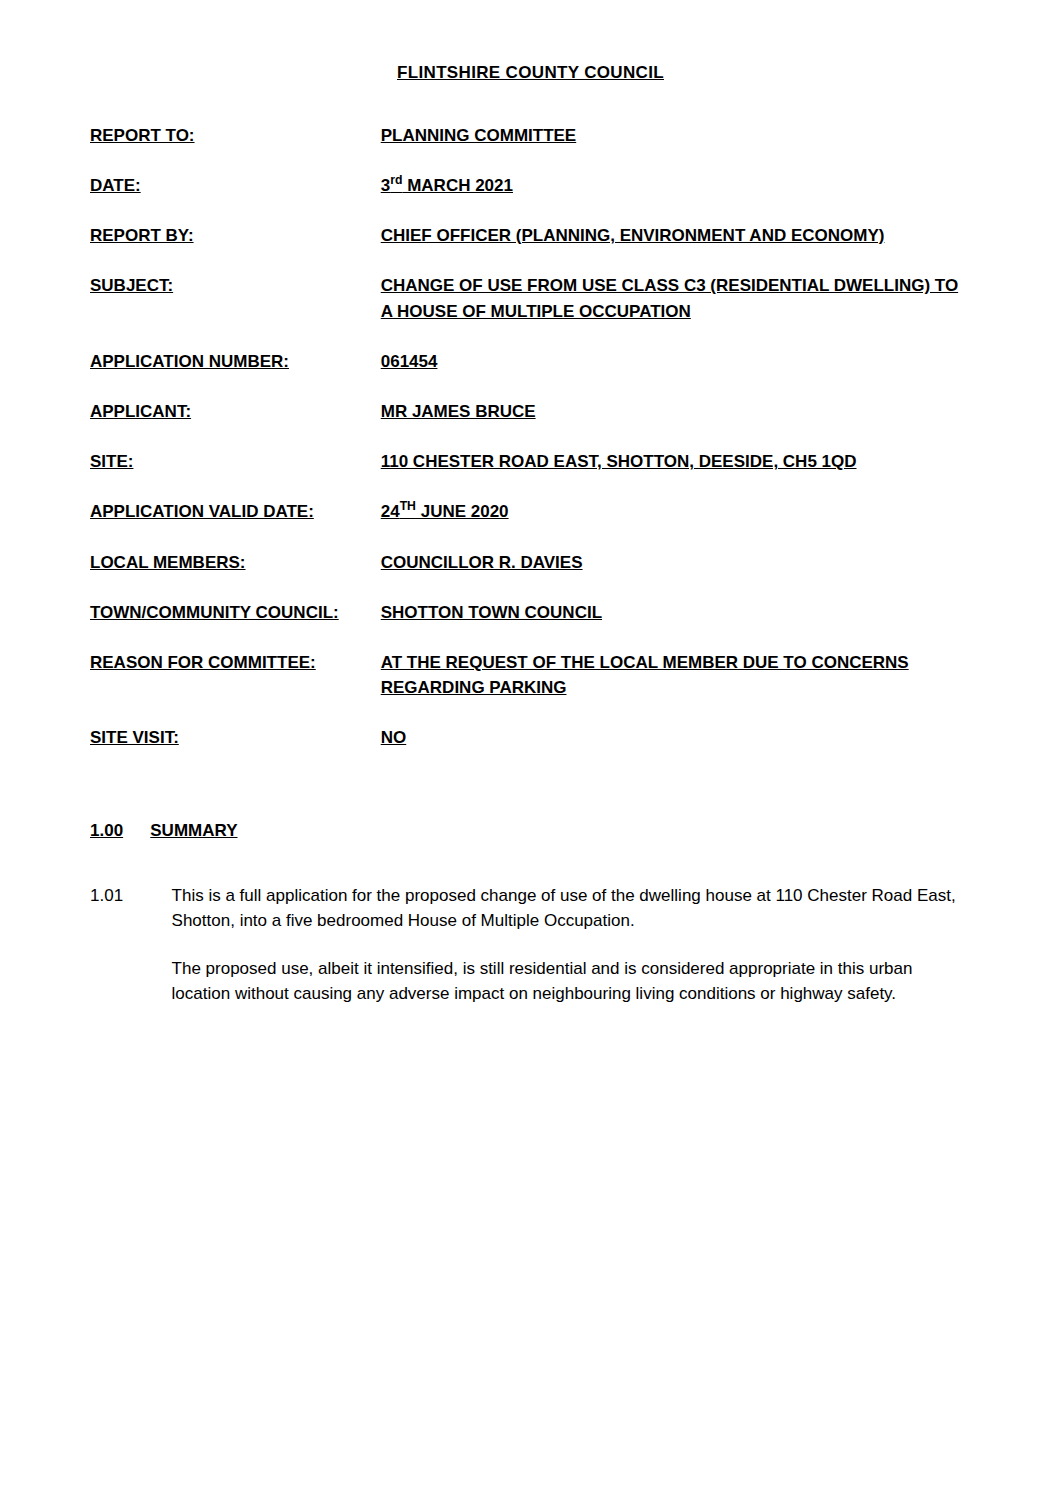FLINTSHIRE COUNTY COUNCIL
| REPORT TO: | PLANNING COMMITTEE |
| DATE: | 3 rd MARCH 2021 |
| REPORT BY: | CHIEF OFFICER (PLANNING, ENVIRONMENT AND ECONOMY) |
| SUBJECT: | CHANGE OF USE FROM USE CLASS C3 (RESIDENTIAL DWELLING) TO A HOUSE OF MULTIPLE OCCUPATION |
| APPLICATION NUMBER: | 061454 |
| APPLICANT: | MR JAMES BRUCE |
| SITE: | 110 CHESTER ROAD EAST, SHOTTON, DEESIDE, CH5 1QD |
| APPLICATION VALID DATE: | 24 TH JUNE 2020 |
| LOCAL MEMBERS: | COUNCILLOR R. DAVIES |
| TOWN/COMMUNITY COUNCIL: | SHOTTON TOWN COUNCIL |
| REASON FOR COMMITTEE: | AT THE REQUEST OF THE LOCAL MEMBER DUE TO CONCERNS REGARDING PARKING |
| SITE VISIT: | NO |
1.00
SUMMARY
1.01
This is a full application for the proposed change of use of the dwelling house at 110 Chester Road East, Shotton, into a five bedroomed House of Multiple Occupation.
The proposed use, albeit it intensified, is still residential and is considered appropriate in this urban location without causing any adverse impact on neighbouring living conditions or highway safety.